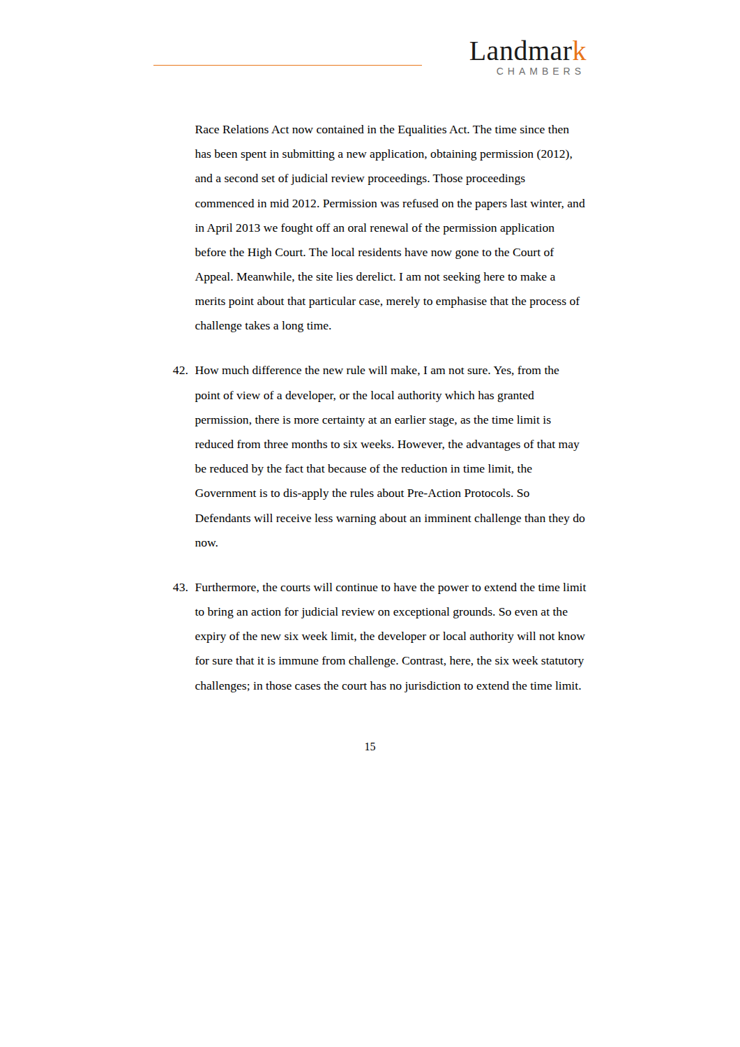Landmark
CHAMBERS
Race Relations Act now contained in the Equalities Act. The time since then has been spent in submitting a new application, obtaining permission (2012), and a second set of judicial review proceedings. Those proceedings commenced in mid 2012. Permission was refused on the papers last winter, and in April 2013 we fought off an oral renewal of the permission application before the High Court. The local residents have now gone to the Court of Appeal. Meanwhile, the site lies derelict. I am not seeking here to make a merits point about that particular case, merely to emphasise that the process of challenge takes a long time.
42. How much difference the new rule will make, I am not sure. Yes, from the point of view of a developer, or the local authority which has granted permission, there is more certainty at an earlier stage, as the time limit is reduced from three months to six weeks. However, the advantages of that may be reduced by the fact that because of the reduction in time limit, the Government is to dis-apply the rules about Pre-Action Protocols. So Defendants will receive less warning about an imminent challenge than they do now.
43. Furthermore, the courts will continue to have the power to extend the time limit to bring an action for judicial review on exceptional grounds. So even at the expiry of the new six week limit, the developer or local authority will not know for sure that it is immune from challenge. Contrast, here, the six week statutory challenges; in those cases the court has no jurisdiction to extend the time limit.
15